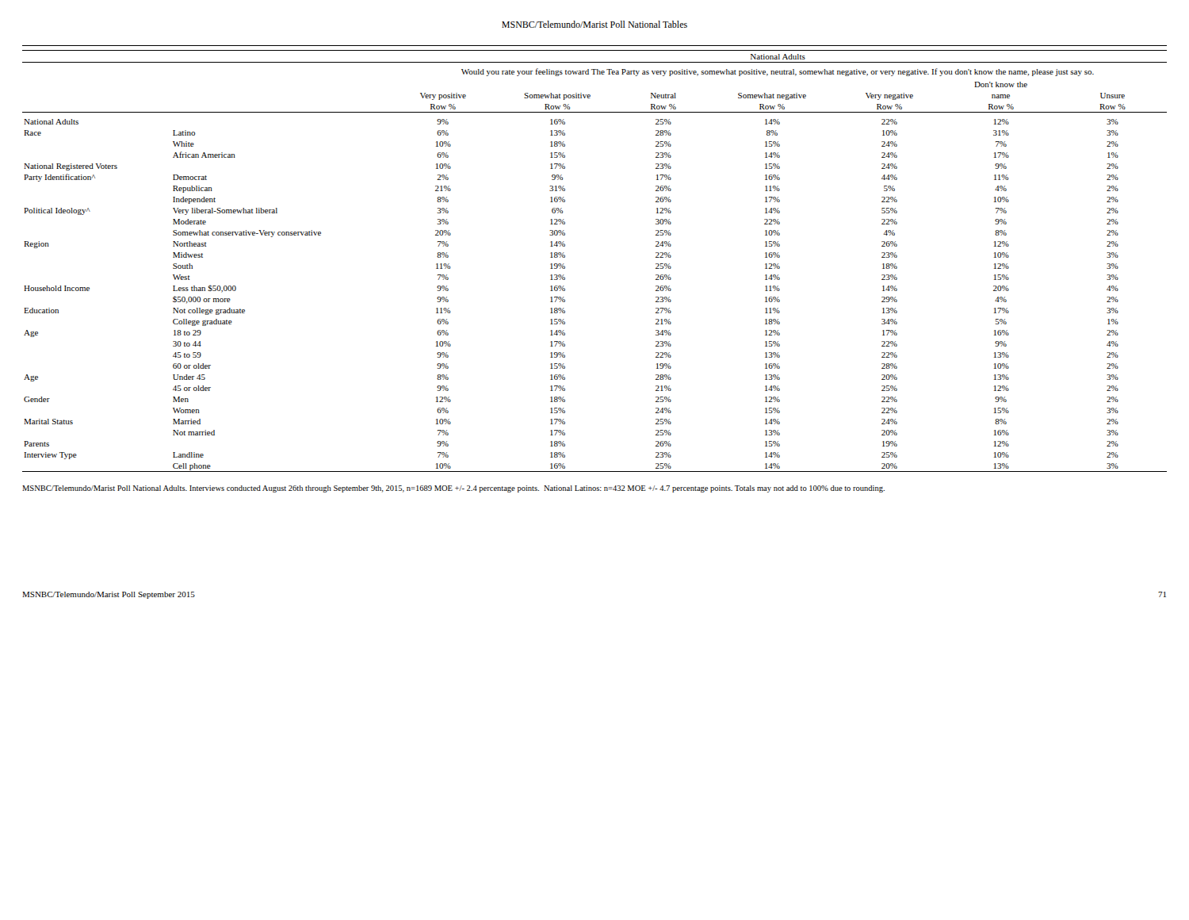MSNBC/Telemundo/Marist Poll National Tables
| | National Adults |
| | Would you rate your feelings toward The Tea Party as very positive, somewhat positive, neutral, somewhat negative, or very negative. If you don't know the name, please just say so. |
| | | Don't know the | |
| | Very positive | Somewhat positive | Neutral | Somewhat negative | Very negative | name | Unsure |
| | Row % | Row % | Row % | Row % | Row % | Row % | Row % |
| National Adults | | 9% | 16% | 25% | 14% | 22% | 12% | 3% |
| Race | Latino | 6% | 13% | 28% | 8% | 10% | 31% | 3% |
| | White | 10% | 18% | 25% | 15% | 24% | 7% | 2% |
| | African American | 6% | 15% | 23% | 14% | 24% | 17% | 1% |
| National Registered Voters | | 10% | 17% | 23% | 15% | 24% | 9% | 2% |
| Party Identification^ | Democrat | 2% | 9% | 17% | 16% | 44% | 11% | 2% |
| | Republican | 21% | 31% | 26% | 11% | 5% | 4% | 2% |
| | Independent | 8% | 16% | 26% | 17% | 22% | 10% | 2% |
| Political Ideology^ | Very liberal-Somewhat liberal | 3% | 6% | 12% | 14% | 55% | 7% | 2% |
| | Moderate | 3% | 12% | 30% | 22% | 22% | 9% | 2% |
| | Somewhat conservative-Very conservative | 20% | 30% | 25% | 10% | 4% | 8% | 2% |
| Region | Northeast | 7% | 14% | 24% | 15% | 26% | 12% | 2% |
| | Midwest | 8% | 18% | 22% | 16% | 23% | 10% | 3% |
| | South | 11% | 19% | 25% | 12% | 18% | 12% | 3% |
| | West | 7% | 13% | 26% | 14% | 23% | 15% | 3% |
| Household Income | Less than $50,000 | 9% | 16% | 26% | 11% | 14% | 20% | 4% |
| | $50,000 or more | 9% | 17% | 23% | 16% | 29% | 4% | 2% |
| Education | Not college graduate | 11% | 18% | 27% | 11% | 13% | 17% | 3% |
| | College graduate | 6% | 15% | 21% | 18% | 34% | 5% | 1% |
| Age | 18 to 29 | 6% | 14% | 34% | 12% | 17% | 16% | 2% |
| | 30 to 44 | 10% | 17% | 23% | 15% | 22% | 9% | 4% |
| | 45 to 59 | 9% | 19% | 22% | 13% | 22% | 13% | 2% |
| | 60 or older | 9% | 15% | 19% | 16% | 28% | 10% | 2% |
| Age | Under 45 | 8% | 16% | 28% | 13% | 20% | 13% | 3% |
| | 45 or older | 9% | 17% | 21% | 14% | 25% | 12% | 2% |
| Gender | Men | 12% | 18% | 25% | 12% | 22% | 9% | 2% |
| | Women | 6% | 15% | 24% | 15% | 22% | 15% | 3% |
| Marital Status | Married | 10% | 17% | 25% | 14% | 24% | 8% | 2% |
| | Not married | 7% | 17% | 25% | 13% | 20% | 16% | 3% |
| Parents | | 9% | 18% | 26% | 15% | 19% | 12% | 2% |
| Interview Type | Landline | 7% | 18% | 23% | 14% | 25% | 10% | 2% |
| | Cell phone | 10% | 16% | 25% | 14% | 20% | 13% | 3% |
MSNBC/Telemundo/Marist Poll National Adults. Interviews conducted August 26th through September 9th, 2015, n=1689 MOE +/- 2.4 percentage points. National Latinos: n=432 MOE +/- 4.7 percentage points. Totals may not add to 100% due to rounding.
MSNBC/Telemundo/Marist Poll September 2015
71